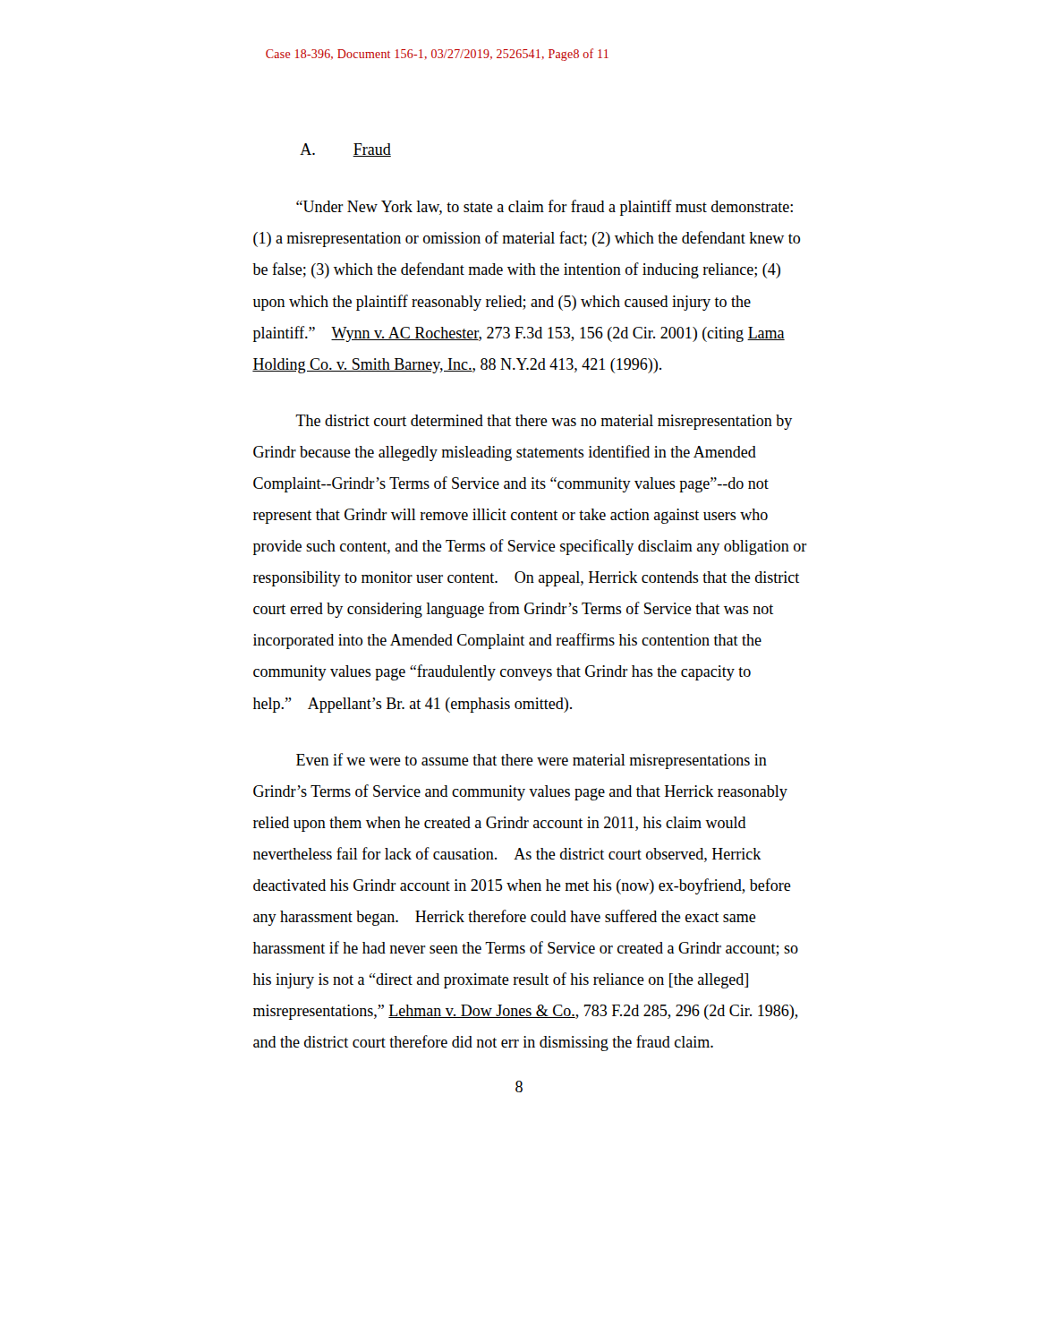Case 18-396, Document 156-1, 03/27/2019, 2526541, Page8 of 11
A. Fraud
“Under New York law, to state a claim for fraud a plaintiff must demonstrate: (1) a misrepresentation or omission of material fact; (2) which the defendant knew to be false; (3) which the defendant made with the intention of inducing reliance; (4) upon which the plaintiff reasonably relied; and (5) which caused injury to the plaintiff.” Wynn v. AC Rochester, 273 F.3d 153, 156 (2d Cir. 2001) (citing Lama Holding Co. v. Smith Barney, Inc., 88 N.Y.2d 413, 421 (1996)).
The district court determined that there was no material misrepresentation by Grindr because the allegedly misleading statements identified in the Amended Complaint--Grindr’s Terms of Service and its “community values page”--do not represent that Grindr will remove illicit content or take action against users who provide such content, and the Terms of Service specifically disclaim any obligation or responsibility to monitor user content. On appeal, Herrick contends that the district court erred by considering language from Grindr’s Terms of Service that was not incorporated into the Amended Complaint and reaffirms his contention that the community values page “fraudulently conveys that Grindr has the capacity to help.” Appellant’s Br. at 41 (emphasis omitted).
Even if we were to assume that there were material misrepresentations in Grindr’s Terms of Service and community values page and that Herrick reasonably relied upon them when he created a Grindr account in 2011, his claim would nevertheless fail for lack of causation. As the district court observed, Herrick deactivated his Grindr account in 2015 when he met his (now) ex-boyfriend, before any harassment began. Herrick therefore could have suffered the exact same harassment if he had never seen the Terms of Service or created a Grindr account; so his injury is not a “direct and proximate result of his reliance on [the alleged] misrepresentations,” Lehman v. Dow Jones & Co., 783 F.2d 285, 296 (2d Cir. 1986), and the district court therefore did not err in dismissing the fraud claim.
8